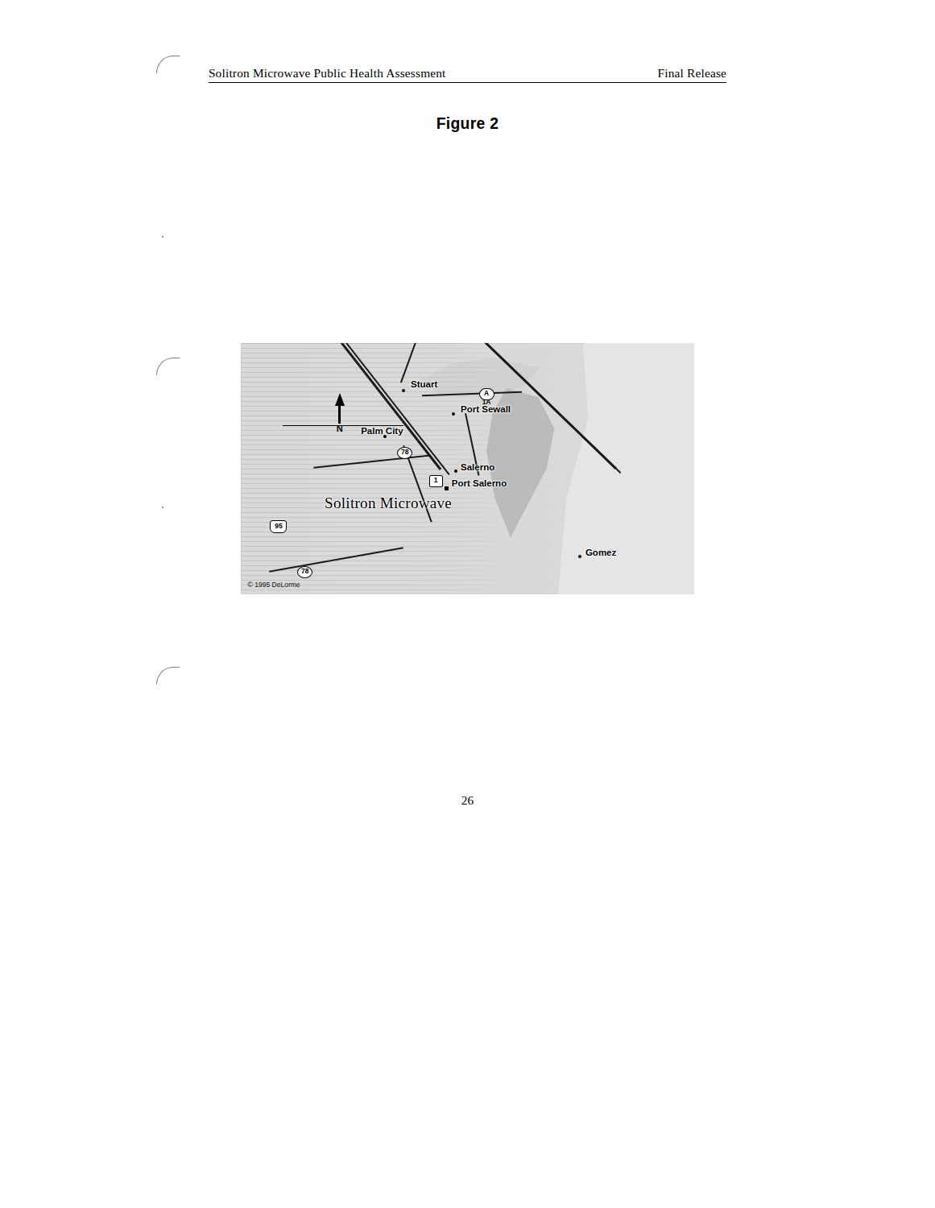Solitron Microwave Public Health Assessment
Final Release
Figure 2
N
Stuart A 1A Port Sewall Palm City 78 Salerno Port Salerno 1 Solitron Microwave 95 Gomez 78
© 1995 DeLorme
26